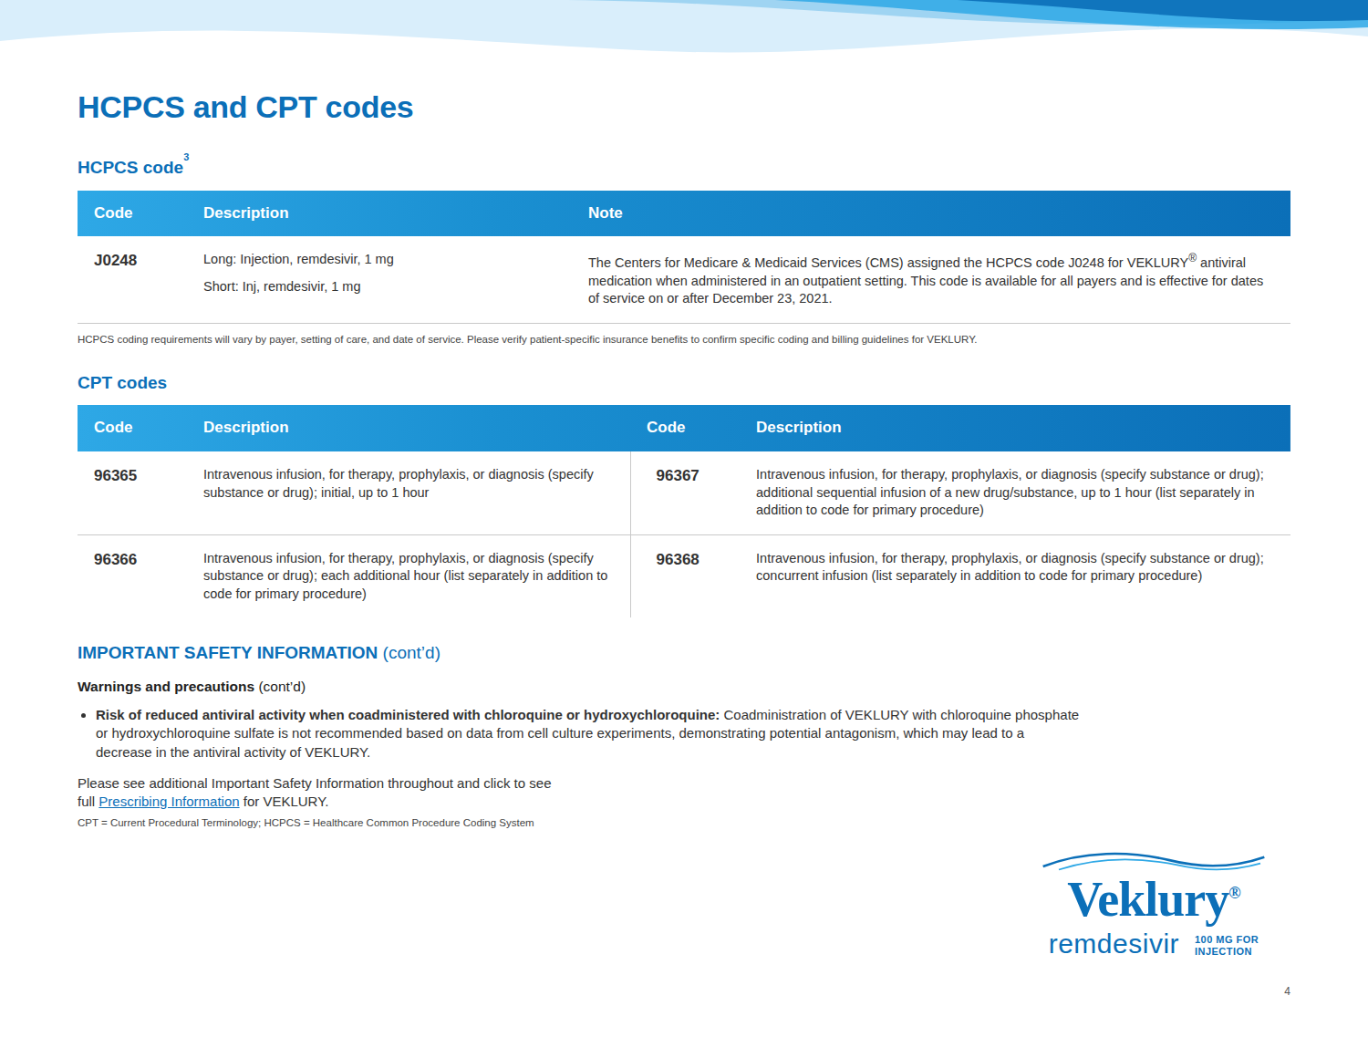HCPCS and CPT codes
HCPCS code3
| Code | Description | Note |
| --- | --- | --- |
| J0248 | Long: Injection, remdesivir, 1 mg Short: Inj, remdesivir, 1 mg | The Centers for Medicare & Medicaid Services (CMS) assigned the HCPCS code J0248 for VEKLURY ® antiviral medication when administered in an outpatient setting. This code is available for all payers and is effective for dates of service on or after December 23, 2021. |
HCPCS coding requirements will vary by payer, setting of care, and date of service. Please verify patient-specific insurance benefits to confirm specific coding and billing guidelines for VEKLURY.
CPT codes
| Code | Description | Code | Description |
| --- | --- | --- | --- |
| 96365 | Intravenous infusion, for therapy, prophylaxis, or diagnosis (specify substance or drug); initial, up to 1 hour | 96367 | Intravenous infusion, for therapy, prophylaxis, or diagnosis (specify substance or drug); additional sequential infusion of a new drug/substance, up to 1 hour (list separately in addition to code for primary procedure) |
| 96366 | Intravenous infusion, for therapy, prophylaxis, or diagnosis (specify substance or drug); each additional hour (list separately in addition to code for primary procedure) | 96368 | Intravenous infusion, for therapy, prophylaxis, or diagnosis (specify substance or drug); concurrent infusion (list separately in addition to code for primary procedure) |
IMPORTANT SAFETY INFORMATION (cont’d)
Warnings and precautions (cont’d)
Risk of reduced antiviral activity when coadministered with chloroquine or hydroxychloroquine: Coadministration of VEKLURY with chloroquine phosphate or hydroxychloroquine sulfate is not recommended based on data from cell culture experiments, demonstrating potential antagonism, which may lead to a decrease in the antiviral activity of VEKLURY.
Please see additional Important Safety Information throughout and click to see
full Prescribing Information for VEKLURY.
CPT = Current Procedural Terminology; HCPCS = Healthcare Common Procedure Coding System
Veklury®
remdesivir 100 MG FOR
INJECTION
4